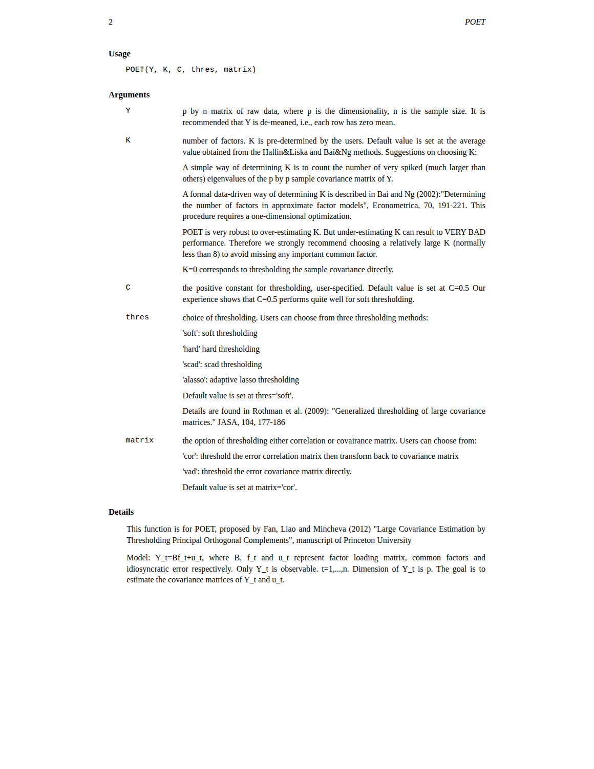2 POET
Usage
POET(Y, K, C, thres, matrix)
Arguments
Y
p by n matrix of raw data, where p is the dimensionality, n is the sample size. It is recommended that Y is de-meaned, i.e., each row has zero mean.
K
number of factors. K is pre-determined by the users. Default value is set at the average value obtained from the Hallin&Liska and Bai&Ng methods. Suggestions on choosing K:
A simple way of determining K is to count the number of very spiked (much larger than others) eigenvalues of the p by p sample covariance matrix of Y.
A formal data-driven way of determining K is described in Bai and Ng (2002):"Determining the number of factors in approximate factor models", Econometrica, 70, 191-221. This procedure requires a one-dimensional optimization.
POET is very robust to over-estimating K. But under-estimating K can result to VERY BAD performance. Therefore we strongly recommend choosing a relatively large K (normally less than 8) to avoid missing any important common factor.
K=0 corresponds to thresholding the sample covariance directly.
C
the positive constant for thresholding, user-specified. Default value is set at C=0.5 Our experience shows that C=0.5 performs quite well for soft thresholding.
thres
choice of thresholding. Users can choose from three thresholding methods:
'soft': soft thresholding
'hard' hard thresholding
'scad': scad thresholding
'alasso': adaptive lasso thresholding
Default value is set at thres='soft'.
Details are found in Rothman et al. (2009): "Generalized thresholding of large covariance matrices." JASA, 104, 177-186
matrix
the option of thresholding either correlation or covairance matrix. Users can choose from:
'cor': threshold the error correlation matrix then transform back to covariance matrix
'vad': threshold the error covariance matrix directly.
Default value is set at matrix='cor'.
Details
This function is for POET, proposed by Fan, Liao and Mincheva (2012) "Large Covariance Estimation by Thresholding Principal Orthogonal Complements", manuscript of Princeton University
Model: Y_t=Bf_t+u_t, where B, f_t and u_t represent factor loading matrix, common factors and idiosyncratic error respectively. Only Y_t is observable. t=1,...,n. Dimension of Y_t is p. The goal is to estimate the covariance matrices of Y_t and u_t.